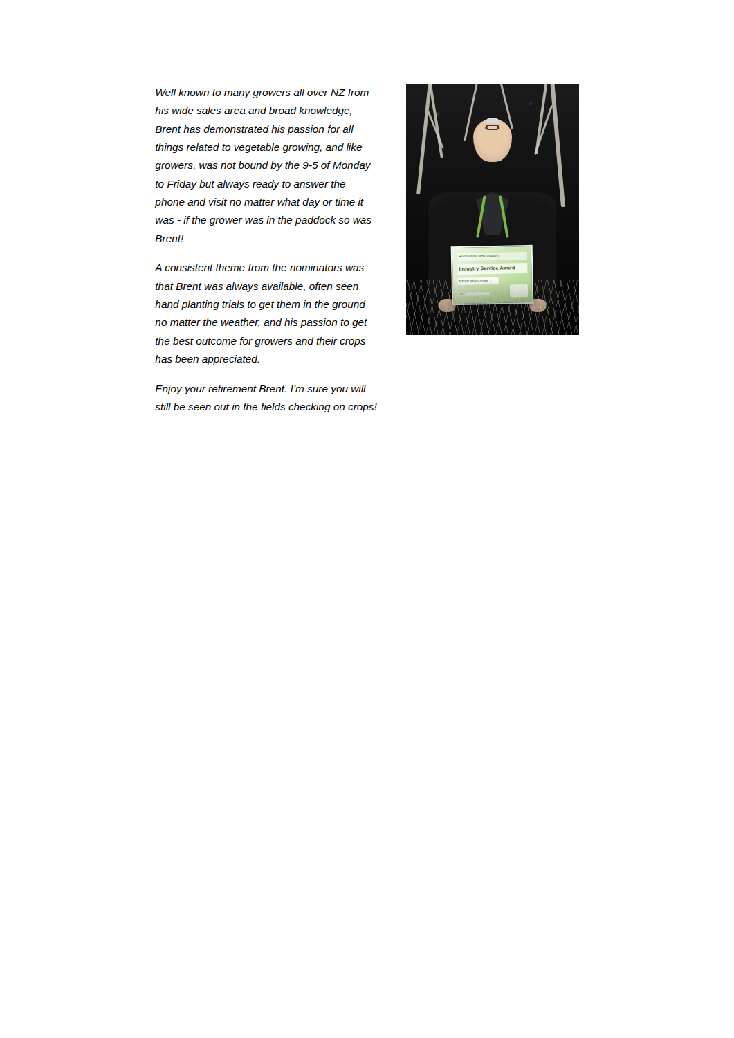Well known to many growers all over NZ from his wide sales area and broad knowledge, Brent has demonstrated his passion for all things related to vegetable growing, and like growers, was not bound by the 9-5 of Monday to Friday but always ready to answer the phone and visit no matter what day or time it was - if the grower was in the paddock so was Brent!
A consistent theme from the nominators was that Brent was always available, often seen hand planting trials to get them in the ground no matter the weather, and his passion to get the best outcome for growers and their crops has been appreciated.
Enjoy your retirement Brent. I’m sure you will still be seen out in the fields checking on crops!
Horticulture New Zealand Industry Service Award Brent Matthews 2017